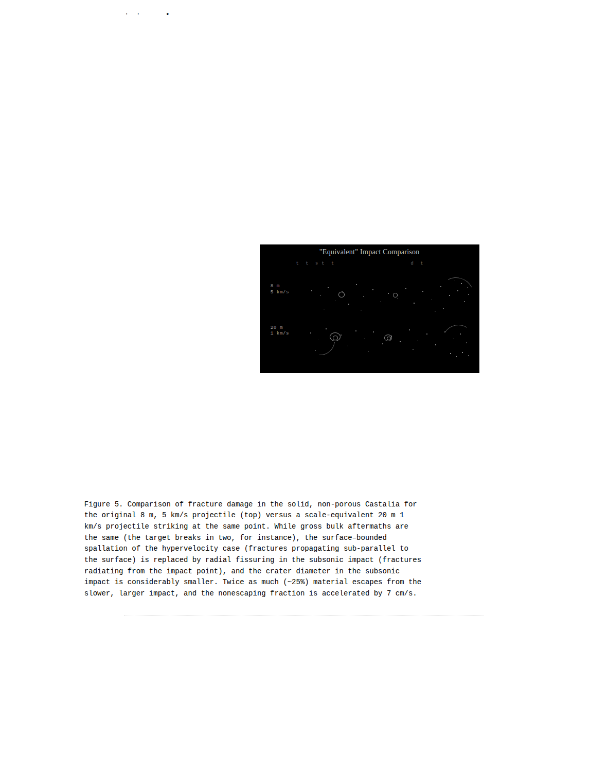· · •
"Equivalent" Impact Comparison
t t s t t d t
8 m
5 km/s
20 m
1 km/s
Figure 5. Comparison of fracture damage in the solid, non-porous Castalia for the original 8 m, 5 km/s projectile (top) versus a scale-equivalent 20 m 1 km/s projectile striking at the same point. While gross bulk aftermaths are the same (the target breaks in two, for instance), the surface–bounded spallation of the hypervelocity case (fractures propagating sub-parallel to the surface) is replaced by radial fissuring in the subsonic impact (fractures radiating from the impact point), and the crater diameter in the subsonic impact is considerably smaller. Twice as much (~25%) material escapes from the slower, larger impact, and the nonescaping fraction is accelerated by 7 cm/s.